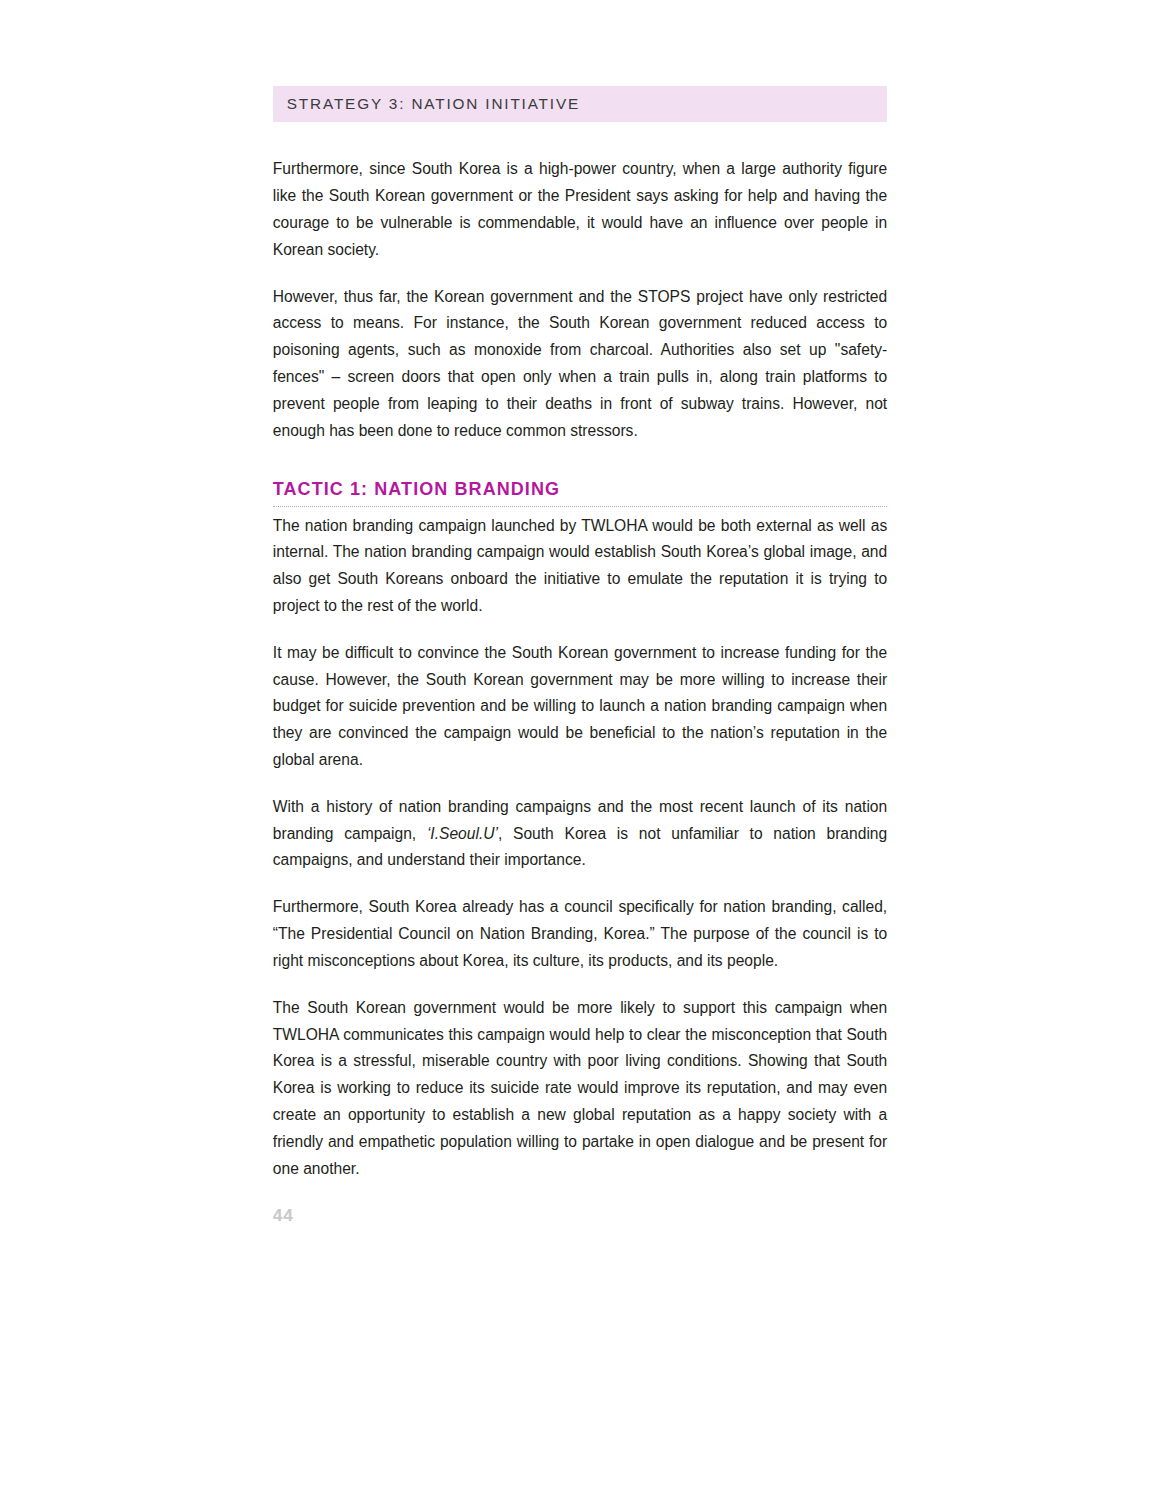Strategy 3: Nation Initiative
Furthermore, since South Korea is a high-power country, when a large authority figure like the South Korean government or the President says asking for help and having the courage to be vulnerable is commendable, it would have an influence over people in Korean society.
However, thus far, the Korean government and the STOPS project have only restricted access to means. For instance, the South Korean government reduced access to poisoning agents, such as monoxide from charcoal. Authorities also set up "safety-fences" – screen doors that open only when a train pulls in, along train platforms to prevent people from leaping to their deaths in front of subway trains. However, not enough has been done to reduce common stressors.
Tactic 1: Nation Branding
The nation branding campaign launched by TWLOHA would be both external as well as internal. The nation branding campaign would establish South Korea’s global image, and also get South Koreans onboard the initiative to emulate the reputation it is trying to project to the rest of the world.
It may be difficult to convince the South Korean government to increase funding for the cause. However, the South Korean government may be more willing to increase their budget for suicide prevention and be willing to launch a nation branding campaign when they are convinced the campaign would be beneficial to the nation’s reputation in the global arena.
With a history of nation branding campaigns and the most recent launch of its nation branding campaign, ‘I.Seoul.U’, South Korea is not unfamiliar to nation branding campaigns, and understand their importance.
Furthermore, South Korea already has a council specifically for nation branding, called, “The Presidential Council on Nation Branding, Korea.” The purpose of the council is to right misconceptions about Korea, its culture, its products, and its people.
The South Korean government would be more likely to support this campaign when TWLOHA communicates this campaign would help to clear the misconception that South Korea is a stressful, miserable country with poor living conditions. Showing that South Korea is working to reduce its suicide rate would improve its reputation, and may even create an opportunity to establish a new global reputation as a happy society with a friendly and empathetic population willing to partake in open dialogue and be present for one another.
44